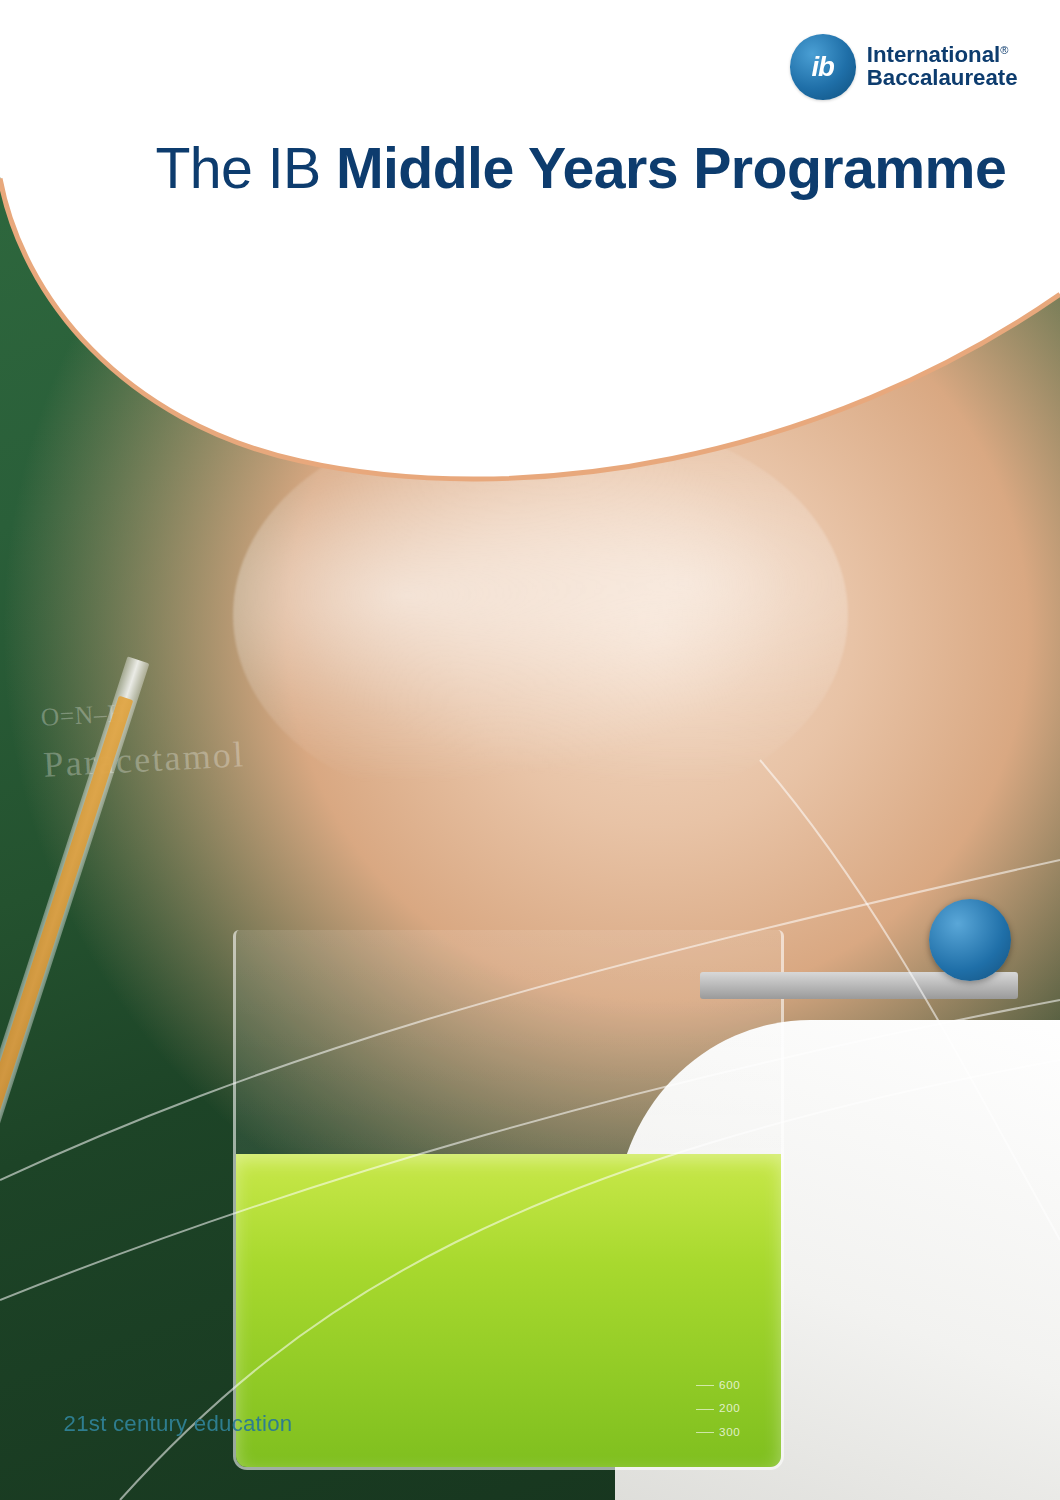O=N–H
Paracetamol
600 200 300
ib
International®
Baccalaureate
The IB Middle Years Programme
21st century education